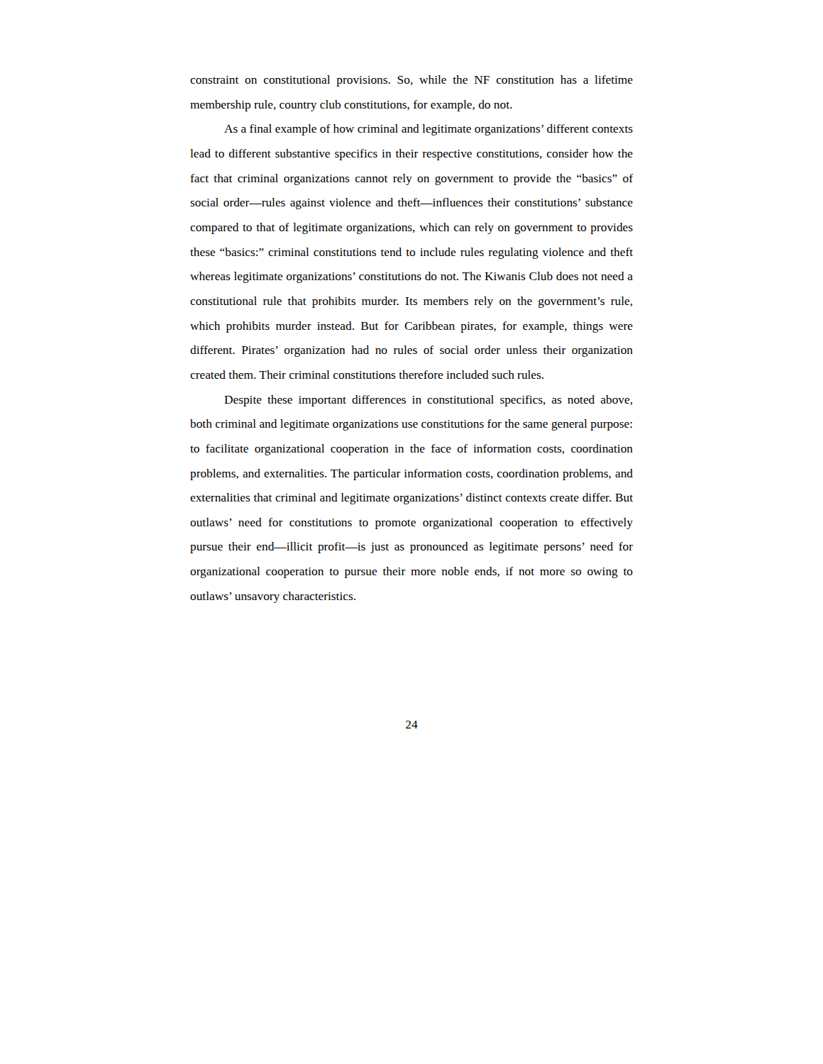constraint on constitutional provisions. So, while the NF constitution has a lifetime membership rule, country club constitutions, for example, do not.
As a final example of how criminal and legitimate organizations’ different contexts lead to different substantive specifics in their respective constitutions, consider how the fact that criminal organizations cannot rely on government to provide the “basics” of social order—rules against violence and theft—influences their constitutions’ substance compared to that of legitimate organizations, which can rely on government to provides these “basics:” criminal constitutions tend to include rules regulating violence and theft whereas legitimate organizations’ constitutions do not. The Kiwanis Club does not need a constitutional rule that prohibits murder. Its members rely on the government’s rule, which prohibits murder instead. But for Caribbean pirates, for example, things were different. Pirates’ organization had no rules of social order unless their organization created them. Their criminal constitutions therefore included such rules.
Despite these important differences in constitutional specifics, as noted above, both criminal and legitimate organizations use constitutions for the same general purpose: to facilitate organizational cooperation in the face of information costs, coordination problems, and externalities. The particular information costs, coordination problems, and externalities that criminal and legitimate organizations’ distinct contexts create differ. But outlaws’ need for constitutions to promote organizational cooperation to effectively pursue their end—illicit profit—is just as pronounced as legitimate persons’ need for organizational cooperation to pursue their more noble ends, if not more so owing to outlaws’ unsavory characteristics.
24